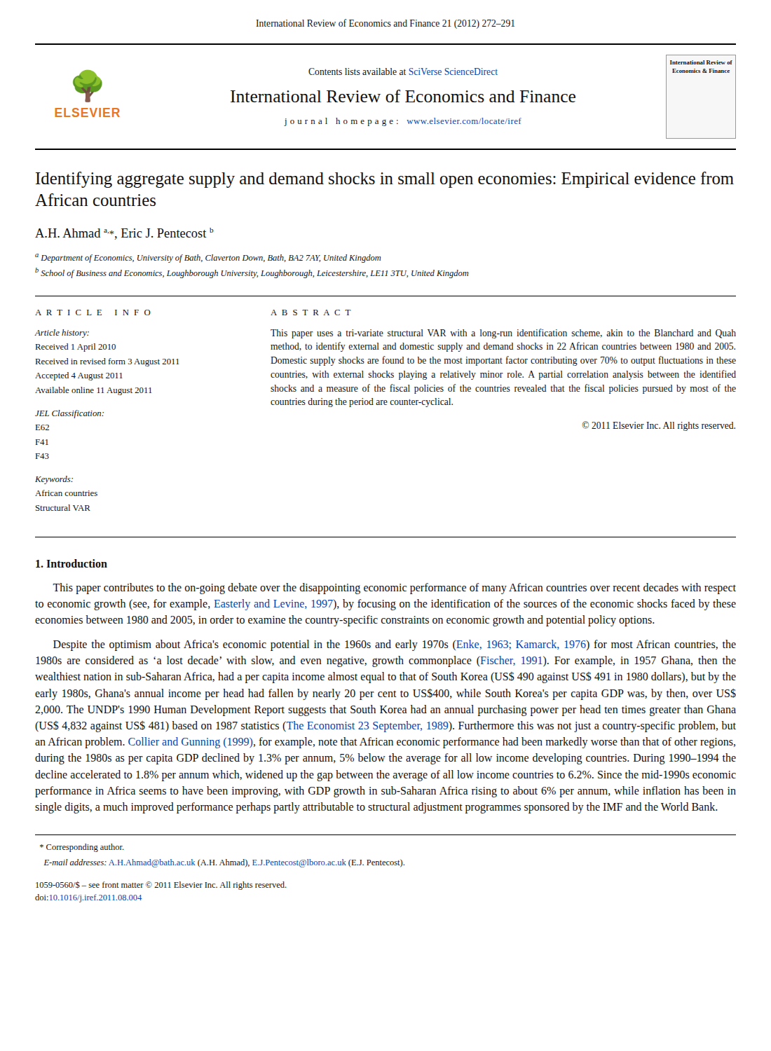International Review of Economics and Finance 21 (2012) 272–291
🌳
ELSEVIER
Contents lists available at SciVerse ScienceDirect
International Review of Economics and Finance
j o u r n a l h o m e p a g e : www.elsevier.com/locate/iref
International Review of Economics & Finance
Identifying aggregate supply and demand shocks in small open economies: Empirical evidence from African countries
A.H. Ahmad a,*, Eric J. Pentecost b
a Department of Economics, University of Bath, Claverton Down, Bath, BA2 7AY, United Kingdom
b School of Business and Economics, Loughborough University, Loughborough, Leicestershire, LE11 3TU, United Kingdom
A R T I C L E I N F O
Article history:
Received 1 April 2010
Received in revised form 3 August 2011
Accepted 4 August 2011
Available online 11 August 2011
JEL Classification:
E62
F41
F43
Keywords:
African countries
Structural VAR
A B S T R A C T
This paper uses a tri-variate structural VAR with a long-run identification scheme, akin to the Blanchard and Quah method, to identify external and domestic supply and demand shocks in 22 African countries between 1980 and 2005. Domestic supply shocks are found to be the most important factor contributing over 70% to output fluctuations in these countries, with external shocks playing a relatively minor role. A partial correlation analysis between the identified shocks and a measure of the fiscal policies of the countries revealed that the fiscal policies pursued by most of the countries during the period are counter-cyclical.
© 2011 Elsevier Inc. All rights reserved.
1. Introduction
This paper contributes to the on-going debate over the disappointing economic performance of many African countries over recent decades with respect to economic growth (see, for example, Easterly and Levine, 1997), by focusing on the identification of the sources of the economic shocks faced by these economies between 1980 and 2005, in order to examine the country-specific constraints on economic growth and potential policy options.
Despite the optimism about Africa's economic potential in the 1960s and early 1970s (Enke, 1963; Kamarck, 1976) for most African countries, the 1980s are considered as ‘a lost decade’ with slow, and even negative, growth commonplace (Fischer, 1991). For example, in 1957 Ghana, then the wealthiest nation in sub-Saharan Africa, had a per capita income almost equal to that of South Korea (US$ 490 against US$ 491 in 1980 dollars), but by the early 1980s, Ghana's annual income per head had fallen by nearly 20 per cent to US$400, while South Korea's per capita GDP was, by then, over US$ 2,000. The UNDP's 1990 Human Development Report suggests that South Korea had an annual purchasing power per head ten times greater than Ghana (US$ 4,832 against US$ 481) based on 1987 statistics (The Economist 23 September, 1989). Furthermore this was not just a country-specific problem, but an African problem. Collier and Gunning (1999), for example, note that African economic performance had been markedly worse than that of other regions, during the 1980s as per capita GDP declined by 1.3% per annum, 5% below the average for all low income developing countries. During 1990–1994 the decline accelerated to 1.8% per annum which, widened up the gap between the average of all low income countries to 6.2%. Since the mid-1990s economic performance in Africa seems to have been improving, with GDP growth in sub-Saharan Africa rising to about 6% per annum, while inflation has been in single digits, a much improved performance perhaps partly attributable to structural adjustment programmes sponsored by the IMF and the World Bank.
* Corresponding author.
E-mail addresses: A.H.Ahmad@bath.ac.uk (A.H. Ahmad), E.J.Pentecost@lboro.ac.uk (E.J. Pentecost).
1059-0560/$ – see front matter © 2011 Elsevier Inc. All rights reserved.
doi:10.1016/j.iref.2011.08.004